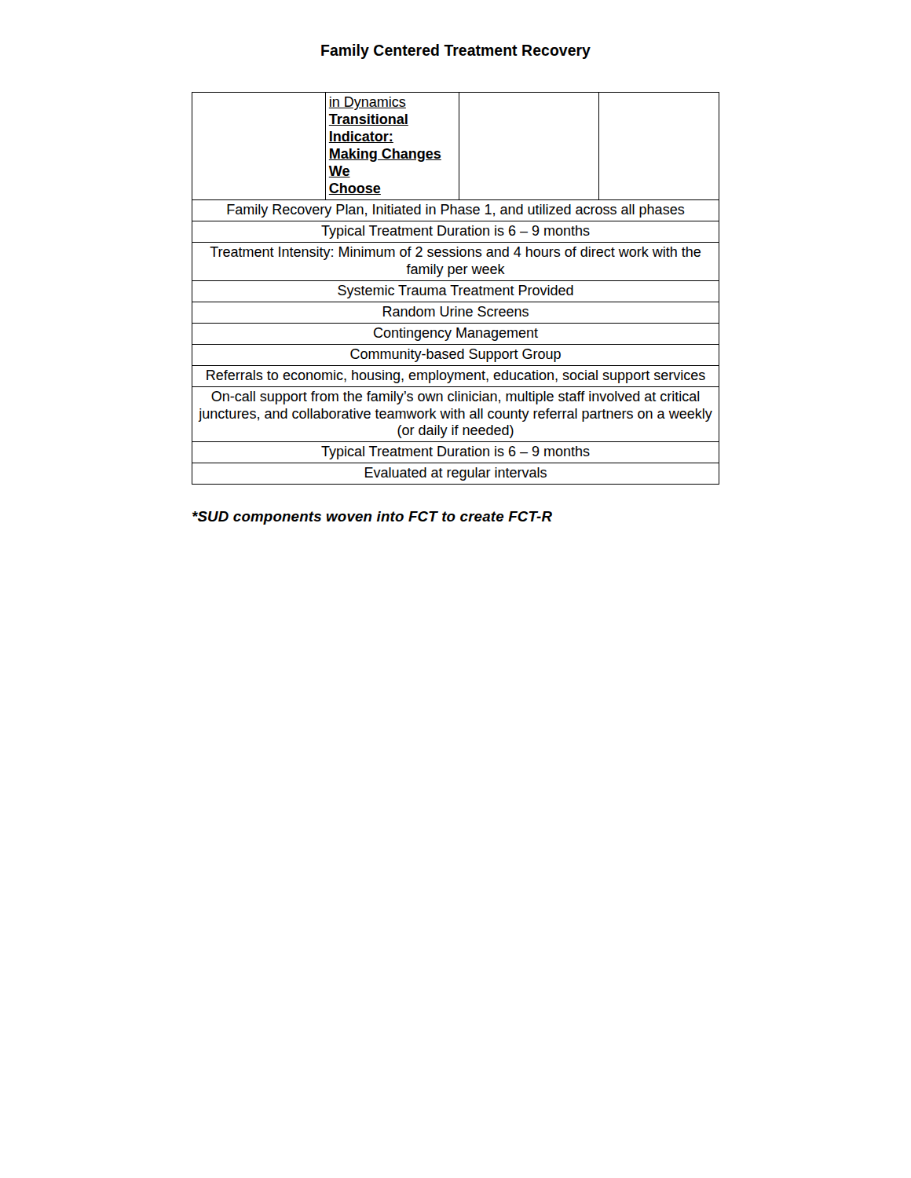Family Centered Treatment Recovery
| | in Dynamics Transitional Indicator: Making Changes We Choose | | |
| Family Recovery Plan, Initiated in Phase 1, and utilized across all phases |
| Typical Treatment Duration is 6 – 9 months |
| Treatment Intensity: Minimum of 2 sessions and 4 hours of direct work with the family per week |
| Systemic Trauma Treatment Provided |
| Random Urine Screens |
| Contingency Management |
| Community-based Support Group |
| Referrals to economic, housing, employment, education, social support services |
| On-call support from the family’s own clinician, multiple staff involved at critical junctures, and collaborative teamwork with all county referral partners on a weekly (or daily if needed) |
| Typical Treatment Duration is 6 – 9 months |
| Evaluated at regular intervals |
*SUD components woven into FCT to create FCT-R